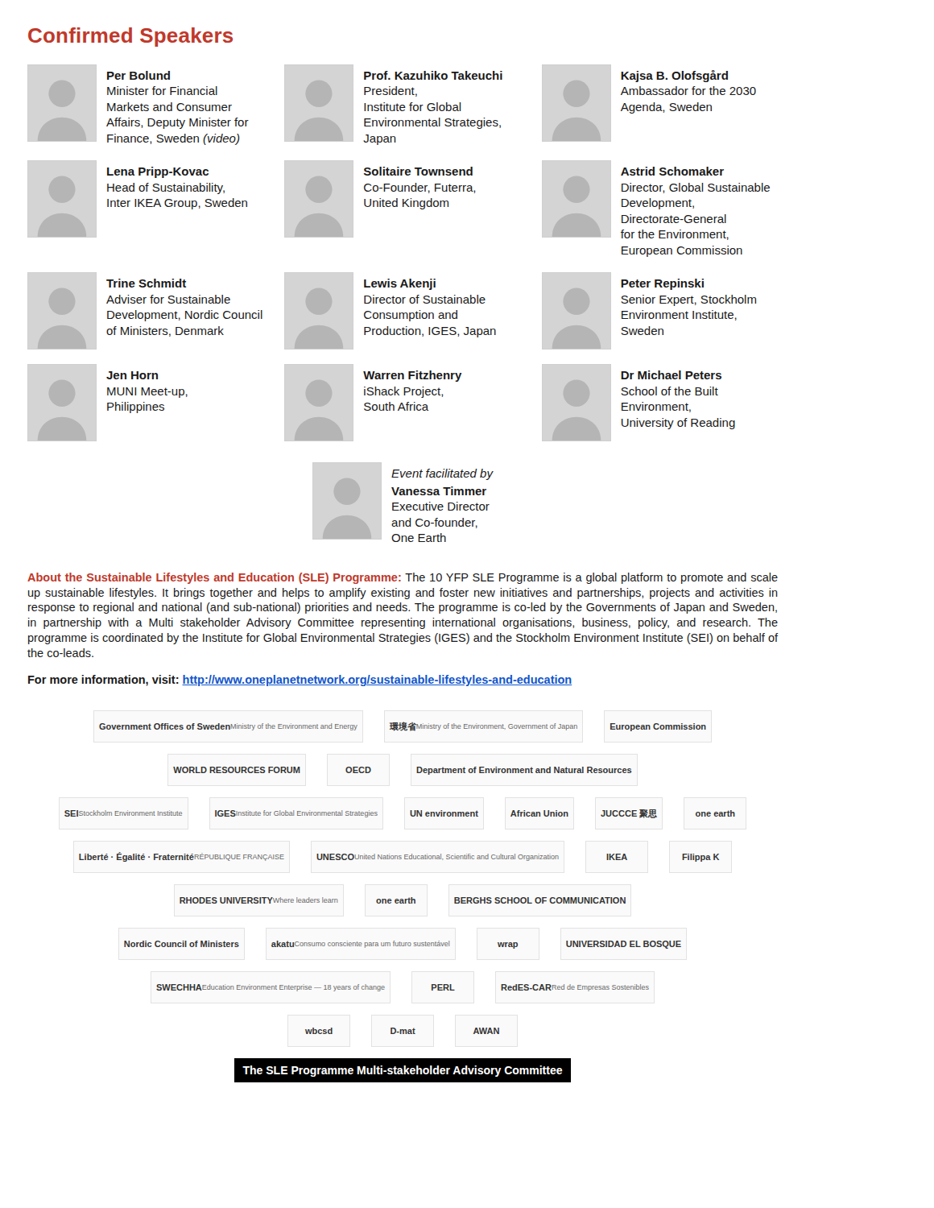Confirmed Speakers
Per Bolund Minister for Financial Markets and Consumer Affairs, Deputy Minister for Finance, Sweden (video)
Prof. Kazuhiko Takeuchi President,
Institute for Global Environmental Strategies, Japan
Kajsa B. Olofsgård Ambassador for the 2030 Agenda, Sweden
Lena Pripp-Kovac Head of Sustainability,
Inter IKEA Group, Sweden
Solitaire Townsend Co-Founder, Futerra,
United Kingdom
Astrid Schomaker Director, Global Sustainable Development,
Directorate-General
for the Environment,
European Commission
Trine Schmidt Adviser for Sustainable Development, Nordic Council of Ministers, Denmark
Lewis Akenji Director of Sustainable Consumption and Production, IGES, Japan
Peter Repinski Senior Expert, Stockholm Environment Institute, Sweden
Jen Horn MUNI Meet-up,
Philippines
Warren Fitzhenry iShack Project,
South Africa
Dr Michael Peters School of the Built Environment,
University of Reading
Event facilitated by Vanessa Timmer Executive Director
and Co-founder,
One Earth
About the Sustainable Lifestyles and Education (SLE) Programme: The 10 YFP SLE Programme is a global platform to promote and scale up sustainable lifestyles. It brings together and helps to amplify existing and foster new initiatives and partnerships, projects and activities in response to regional and national (and sub-national) priorities and needs. The programme is co-led by the Governments of Japan and Sweden, in partnership with a Multi stakeholder Advisory Committee representing international organisations, business, policy, and research. The programme is coordinated by the Institute for Global Environmental Strategies (IGES) and the Stockholm Environment Institute (SEI) on behalf of the co-leads.
For more information, visit: http://www.oneplanetnetwork.org/sustainable-lifestyles-and-education
Government Offices of SwedenMinistry of the Environment and Energy
環境省Ministry of the Environment, Government of Japan
European Commission
WORLD RESOURCES FORUM
OECD
Department of Environment and Natural Resources
SEIStockholm Environment Institute
IGESInstitute for Global Environmental Strategies
UN environment
African Union
JUCCCE 聚思
one earth
Liberté · Égalité · FraternitéRÉPUBLIQUE FRANÇAISE
UNESCOUnited Nations Educational, Scientific and Cultural Organization
IKEA
Filippa K
RHODES UNIVERSITYWhere leaders learn
one earth
BERGHS SCHOOL OF COMMUNICATION
Nordic Council of Ministers
akatuConsumo conscientе para um futuro sustentável
wrap
UNIVERSIDAD EL BOSQUE
SWECHHAEducation Environment Enterprise — 18 years of change
PERL
RedES-CARRed de Empresas Sostenibles
wbcsd
D-mat
AWAN
The SLE Programme Multi-stakeholder Advisory Committee